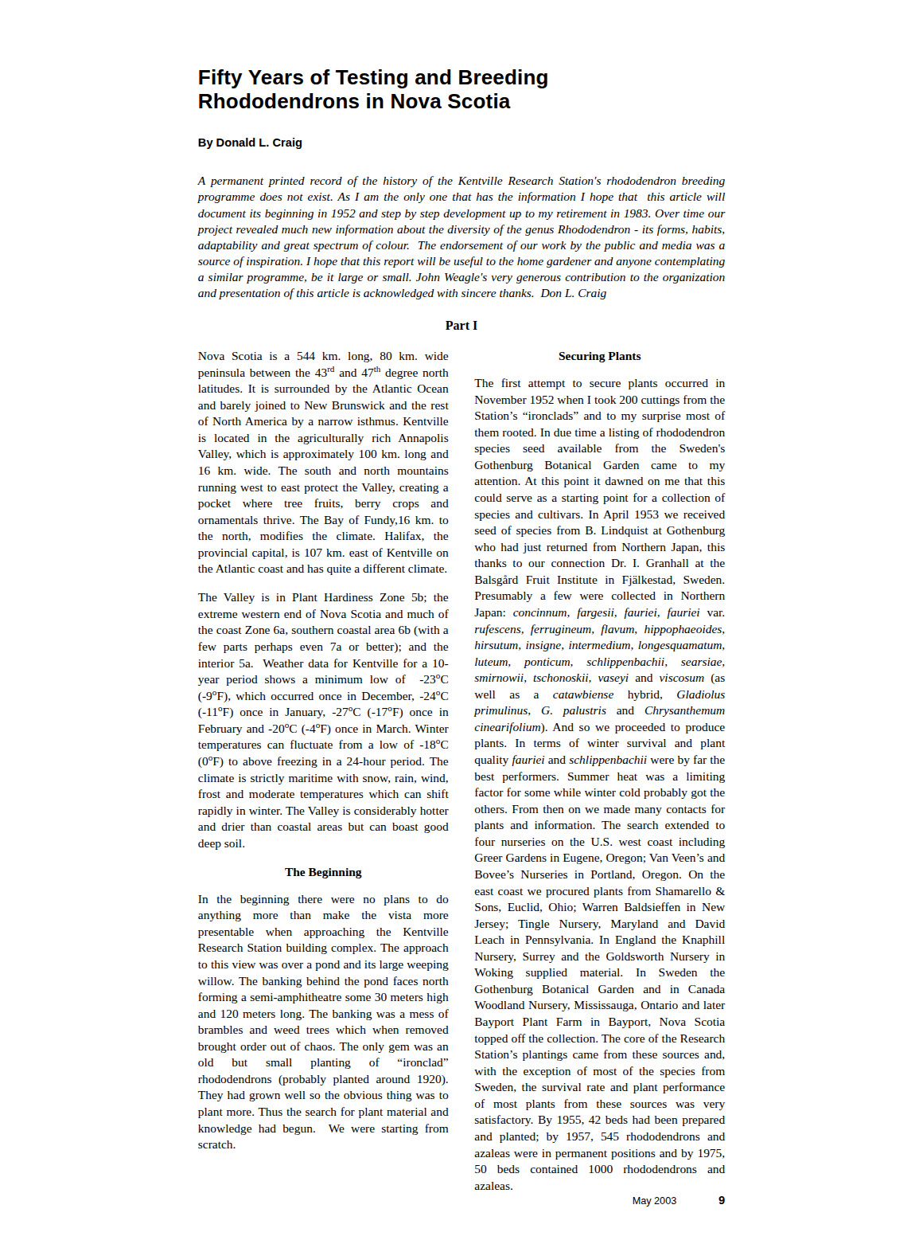Fifty Years of Testing and Breeding
Rhododendrons in Nova Scotia
By Donald L. Craig
A permanent printed record of the history of the Kentville Research Station's rhododendron breeding programme does not exist. As I am the only one that has the information I hope that this article will document its beginning in 1952 and step by step development up to my retirement in 1983. Over time our project revealed much new information about the diversity of the genus Rhododendron - its forms, habits, adaptability and great spectrum of colour. The endorsement of our work by the public and media was a source of inspiration. I hope that this report will be useful to the home gardener and anyone contemplating a similar programme, be it large or small. John Weagle's very generous contribution to the organization and presentation of this article is acknowledged with sincere thanks. Don L. Craig
Part I
Nova Scotia is a 544 km. long, 80 km. wide peninsula between the 43rd and 47th degree north latitudes. It is surrounded by the Atlantic Ocean and barely joined to New Brunswick and the rest of North America by a narrow isthmus. Kentville is located in the agriculturally rich Annapolis Valley, which is approximately 100 km. long and 16 km. wide. The south and north mountains running west to east protect the Valley, creating a pocket where tree fruits, berry crops and ornamentals thrive. The Bay of Fundy,16 km. to the north, modifies the climate. Halifax, the provincial capital, is 107 km. east of Kentville on the Atlantic coast and has quite a different climate.
The Valley is in Plant Hardiness Zone 5b; the extreme western end of Nova Scotia and much of the coast Zone 6a, southern coastal area 6b (with a few parts perhaps even 7a or better); and the interior 5a. Weather data for Kentville for a 10-year period shows a minimum low of -23oC (-9oF), which occurred once in December, -24oC (-11oF) once in January, -27oC (-17oF) once in February and -20oC (-4oF) once in March. Winter temperatures can fluctuate from a low of -18oC (0oF) to above freezing in a 24-hour period. The climate is strictly maritime with snow, rain, wind, frost and moderate temperatures which can shift rapidly in winter. The Valley is considerably hotter and drier than coastal areas but can boast good deep soil.
The Beginning
In the beginning there were no plans to do anything more than make the vista more presentable when approaching the Kentville Research Station building complex. The approach to this view was over a pond and its large weeping willow. The banking behind the pond faces north forming a semi-amphitheatre some 30 meters high and 120 meters long. The banking was a mess of brambles and weed trees which when removed brought order out of chaos. The only gem was an old but small planting of “ironclad” rhododendrons (probably planted around 1920). They had grown well so the obvious thing was to plant more. Thus the search for plant material and knowledge had begun. We were starting from scratch.
Securing Plants
The first attempt to secure plants occurred in November 1952 when I took 200 cuttings from the Station’s “ironclads” and to my surprise most of them rooted. In due time a listing of rhododendron species seed available from the Sweden's Gothenburg Botanical Garden came to my attention. At this point it dawned on me that this could serve as a starting point for a collection of species and cultivars. In April 1953 we received seed of species from B. Lindquist at Gothenburg who had just returned from Northern Japan, this thanks to our connection Dr. I. Granhall at the Balsgård Fruit Institute in Fjälkestad, Sweden. Presumably a few were collected in Northern Japan: concinnum, fargesii, fauriei, fauriei var. rufescens, ferrugineum, flavum, hippophaeoides, hirsutum, insigne, intermedium, longesquamatum, luteum, ponticum, schlippenbachii, searsiae, smirnowii, tschonoskii, vaseyi and viscosum (as well as a catawbiense hybrid, Gladiolus primulinus, G. palustris and Chrysanthemum cinearifolium). And so we proceeded to produce plants. In terms of winter survival and plant quality fauriei and schlippenbachii were by far the best performers. Summer heat was a limiting factor for some while winter cold probably got the others. From then on we made many contacts for plants and information. The search extended to four nurseries on the U.S. west coast including Greer Gardens in Eugene, Oregon; Van Veen’s and Bovee’s Nurseries in Portland, Oregon. On the east coast we procured plants from Shamarello & Sons, Euclid, Ohio; Warren Baldsieffen in New Jersey; Tingle Nursery, Maryland and David Leach in Pennsylvania. In England the Knaphill Nursery, Surrey and the Goldsworth Nursery in Woking supplied material. In Sweden the Gothenburg Botanical Garden and in Canada Woodland Nursery, Mississauga, Ontario and later Bayport Plant Farm in Bayport, Nova Scotia topped off the collection. The core of the Research Station’s plantings came from these sources and, with the exception of most of the species from Sweden, the survival rate and plant performance of most plants from these sources was very satisfactory. By 1955, 42 beds had been prepared and planted; by 1957, 545 rhododendrons and azaleas were in permanent positions and by 1975, 50 beds contained 1000 rhododendrons and azaleas.
May 2003 9